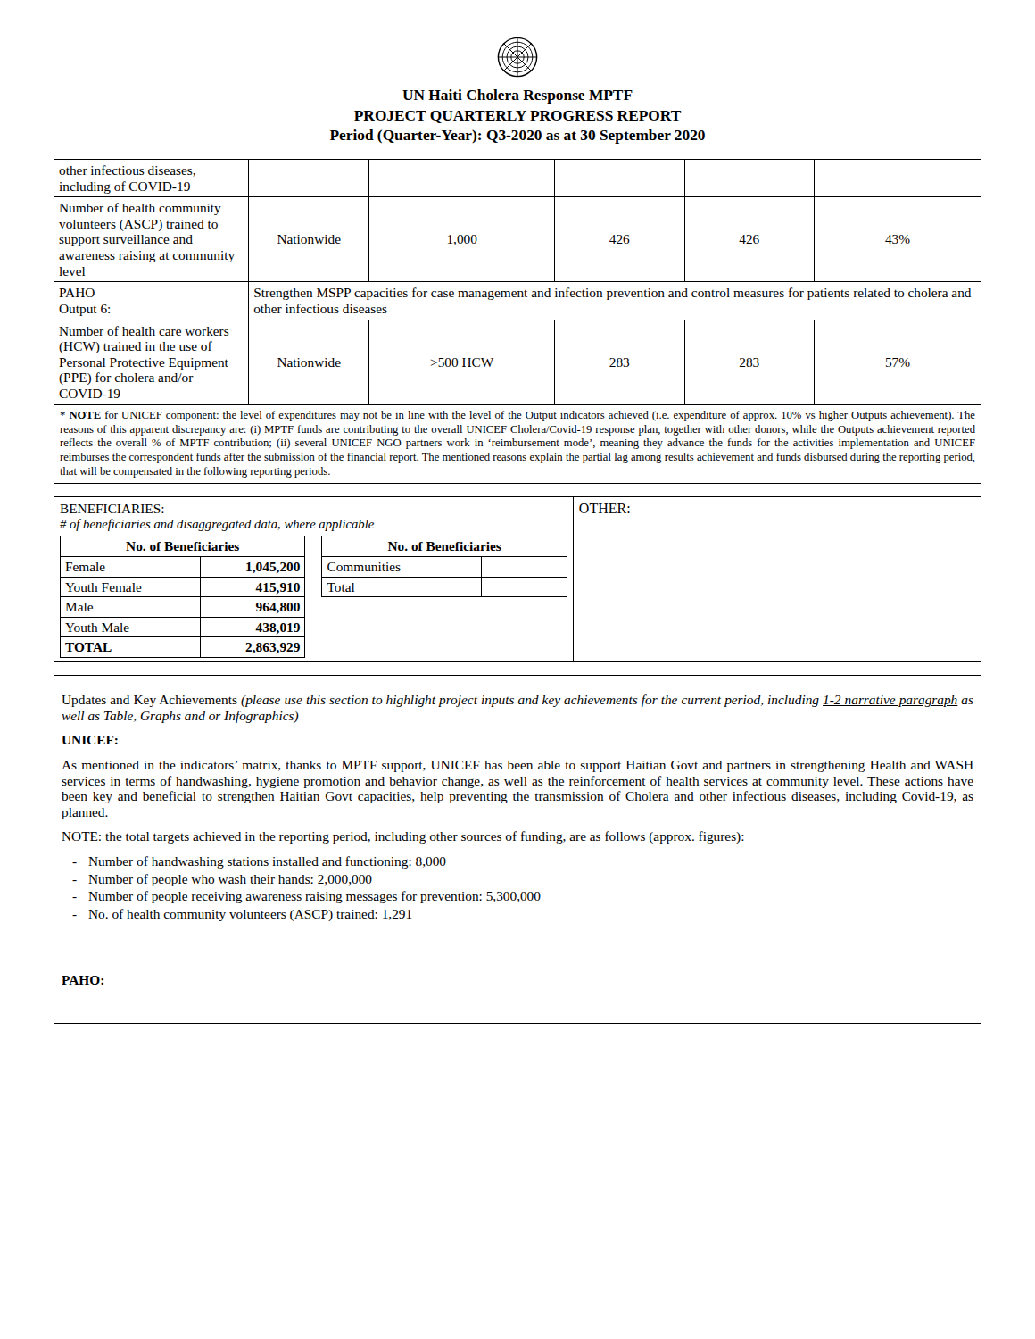UN Haiti Cholera Response MPTF
PROJECT QUARTERLY PROGRESS REPORT
Period (Quarter-Year): Q3-2020 as at 30 September 2020
| other infectious diseases, including of COVID-19 | | | | | |
| Number of health community volunteers (ASCP) trained to support surveillance and awareness raising at community level | Nationwide | 1,000 | 426 | 426 | 43% |
| PAHO Output 6: | Strengthen MSPP capacities for case management and infection prevention and control measures for patients related to cholera and other infectious diseases |
| Number of health care workers (HCW) trained in the use of Personal Protective Equipment (PPE) for cholera and/or COVID-19 | Nationwide | >500 HCW | 283 | 283 | 57% |
* NOTE for UNICEF component: the level of expenditures may not be in line with the level of the Output indicators achieved (i.e. expenditure of approx. 10% vs higher Outputs achievement). The reasons of this apparent discrepancy are: (i) MPTF funds are contributing to the overall UNICEF Cholera/Covid-19 response plan, together with other donors, while the Outputs achievement reported reflects the overall % of MPTF contribution; (ii) several UNICEF NGO partners work in ‘reimbursement mode’, meaning they advance the funds for the activities implementation and UNICEF reimburses the correspondent funds after the submission of the financial report. The mentioned reasons explain the partial lag among results achievement and funds disbursed during the reporting period, that will be compensated in the following reporting periods.
| BENEFICIARIES: # of beneficiaries and disaggregated data, where applicable / No. of Beneficiaries / / --- / / Female / 1,045,200 / / Youth Female / 415,910 / / Male / 964,800 / / Youth Male / 438,019 / / TOTAL / 2,863,929 / / No. of Beneficiaries / / --- / / Communities / / / Total / / | OTHER: |
Updates and Key Achievements (please use this section to highlight project inputs and key achievements for the current period, including 1-2 narrative paragraph as well as Table, Graphs and or Infographics)
UNICEF:
As mentioned in the indicators’ matrix, thanks to MPTF support, UNICEF has been able to support Haitian Govt and partners in strengthening Health and WASH services in terms of handwashing, hygiene promotion and behavior change, as well as the reinforcement of health services at community level. These actions have been key and beneficial to strengthen Haitian Govt capacities, help preventing the transmission of Cholera and other infectious diseases, including Covid-19, as planned.
NOTE: the total targets achieved in the reporting period, including other sources of funding, are as follows (approx. figures):
Number of handwashing stations installed and functioning: 8,000
Number of people who wash their hands: 2,000,000
Number of people receiving awareness raising messages for prevention: 5,300,000
No. of health community volunteers (ASCP) trained: 1,291
PAHO: